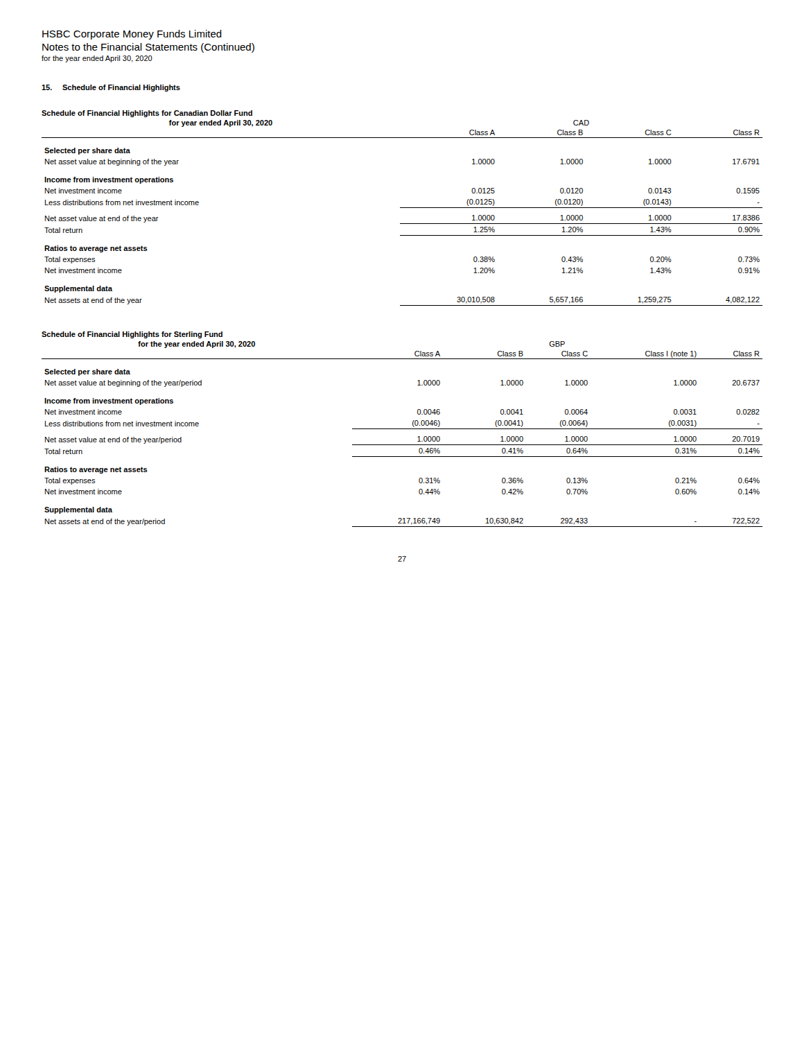HSBC Corporate Money Funds Limited
Notes to the Financial Statements (Continued)
for the year ended April 30, 2020
15. Schedule of Financial Highlights
Schedule of Financial Highlights for Canadian Dollar Fund
| for year ended April 30, 2020 | CAD |
| | Class A | Class B | Class C | Class R |
| Selected per share data | | | | |
| Net asset value at beginning of the year | 1.0000 | 1.0000 | 1.0000 | 17.6791 |
| Income from investment operations | | | | |
| Net investment income | 0.0125 | 0.0120 | 0.0143 | 0.1595 |
| Less distributions from net investment income | (0.0125) | (0.0120) | (0.0143) | - |
| Net asset value at end of the year | 1.0000 | 1.0000 | 1.0000 | 17.8386 |
| Total return | 1.25% | 1.20% | 1.43% | 0.90% |
| Ratios to average net assets | | | | |
| Total expenses | 0.38% | 0.43% | 0.20% | 0.73% |
| Net investment income | 1.20% | 1.21% | 1.43% | 0.91% |
| Supplemental data | | | | |
| Net assets at end of the year | 30,010,508 | 5,657,166 | 1,259,275 | 4,082,122 |
Schedule of Financial Highlights for Sterling Fund
| for the year ended April 30, 2020 | GBP |
| | Class A | Class B | Class C | Class I (note 1) | Class R |
| Selected per share data | | | | | |
| Net asset value at beginning of the year/period | 1.0000 | 1.0000 | 1.0000 | 1.0000 | 20.6737 |
| Income from investment operations | | | | | |
| Net investment income | 0.0046 | 0.0041 | 0.0064 | 0.0031 | 0.0282 |
| Less distributions from net investment income | (0.0046) | (0.0041) | (0.0064) | (0.0031) | - |
| Net asset value at end of the year/period | 1.0000 | 1.0000 | 1.0000 | 1.0000 | 20.7019 |
| Total return | 0.46% | 0.41% | 0.64% | 0.31% | 0.14% |
| Ratios to average net assets | | | | | |
| Total expenses | 0.31% | 0.36% | 0.13% | 0.21% | 0.64% |
| Net investment income | 0.44% | 0.42% | 0.70% | 0.60% | 0.14% |
| Supplemental data | | | | | |
| Net assets at end of the year/period | 217,166,749 | 10,630,842 | 292,433 | - | 722,522 |
27